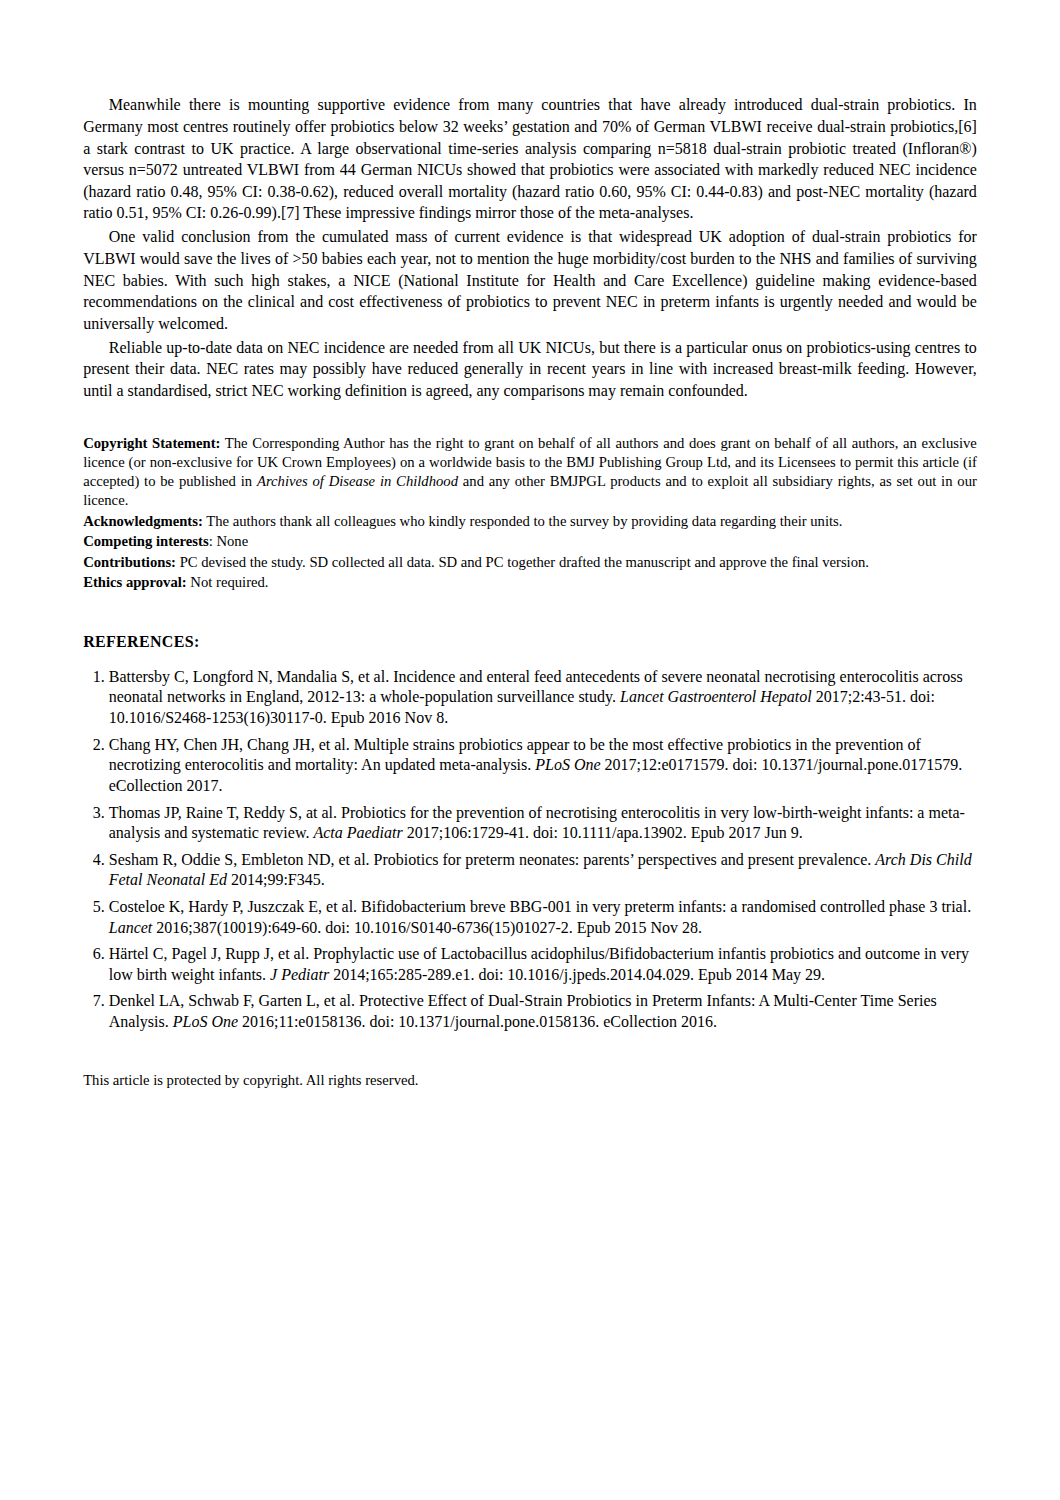Meanwhile there is mounting supportive evidence from many countries that have already introduced dual-strain probiotics. In Germany most centres routinely offer probiotics below 32 weeks’ gestation and 70% of German VLBWI receive dual-strain probiotics,[6] a stark contrast to UK practice. A large observational time-series analysis comparing n=5818 dual-strain probiotic treated (Infloran®) versus n=5072 untreated VLBWI from 44 German NICUs showed that probiotics were associated with markedly reduced NEC incidence (hazard ratio 0.48, 95% CI: 0.38-0.62), reduced overall mortality (hazard ratio 0.60, 95% CI: 0.44-0.83) and post-NEC mortality (hazard ratio 0.51, 95% CI: 0.26-0.99).[7] These impressive findings mirror those of the meta-analyses.
One valid conclusion from the cumulated mass of current evidence is that widespread UK adoption of dual-strain probiotics for VLBWI would save the lives of >50 babies each year, not to mention the huge morbidity/cost burden to the NHS and families of surviving NEC babies. With such high stakes, a NICE (National Institute for Health and Care Excellence) guideline making evidence-based recommendations on the clinical and cost effectiveness of probiotics to prevent NEC in preterm infants is urgently needed and would be universally welcomed.
Reliable up-to-date data on NEC incidence are needed from all UK NICUs, but there is a particular onus on probiotics-using centres to present their data. NEC rates may possibly have reduced generally in recent years in line with increased breast-milk feeding. However, until a standardised, strict NEC working definition is agreed, any comparisons may remain confounded.
Copyright Statement: The Corresponding Author has the right to grant on behalf of all authors and does grant on behalf of all authors, an exclusive licence (or non-exclusive for UK Crown Employees) on a worldwide basis to the BMJ Publishing Group Ltd, and its Licensees to permit this article (if accepted) to be published in Archives of Disease in Childhood and any other BMJPGL products and to exploit all subsidiary rights, as set out in our licence.
Acknowledgments: The authors thank all colleagues who kindly responded to the survey by providing data regarding their units.
Competing interests: None
Contributions: PC devised the study. SD collected all data. SD and PC together drafted the manuscript and approve the final version.
Ethics approval: Not required.
REFERENCES:
Battersby C, Longford N, Mandalia S, et al. Incidence and enteral feed antecedents of severe neonatal necrotising enterocolitis across neonatal networks in England, 2012-13: a whole-population surveillance study. Lancet Gastroenterol Hepatol 2017;2:43-51. doi: 10.1016/S2468-1253(16)30117-0. Epub 2016 Nov 8.
Chang HY, Chen JH, Chang JH, et al. Multiple strains probiotics appear to be the most effective probiotics in the prevention of necrotizing enterocolitis and mortality: An updated meta-analysis. PLoS One 2017;12:e0171579. doi: 10.1371/journal.pone.0171579. eCollection 2017.
Thomas JP, Raine T, Reddy S, at al. Probiotics for the prevention of necrotising enterocolitis in very low-birth-weight infants: a meta-analysis and systematic review. Acta Paediatr 2017;106:1729-41. doi: 10.1111/apa.13902. Epub 2017 Jun 9.
Sesham R, Oddie S, Embleton ND, et al. Probiotics for preterm neonates: parents’ perspectives and present prevalence. Arch Dis Child Fetal Neonatal Ed 2014;99:F345.
Costeloe K, Hardy P, Juszczak E, et al. Bifidobacterium breve BBG-001 in very preterm infants: a randomised controlled phase 3 trial. Lancet 2016;387(10019):649-60. doi: 10.1016/S0140-6736(15)01027-2. Epub 2015 Nov 28.
Härtel C, Pagel J, Rupp J, et al. Prophylactic use of Lactobacillus acidophilus/Bifidobacterium infantis probiotics and outcome in very low birth weight infants. J Pediatr 2014;165:285-289.e1. doi: 10.1016/j.jpeds.2014.04.029. Epub 2014 May 29.
Denkel LA, Schwab F, Garten L, et al. Protective Effect of Dual-Strain Probiotics in Preterm Infants: A Multi-Center Time Series Analysis. PLoS One 2016;11:e0158136. doi: 10.1371/journal.pone.0158136. eCollection 2016.
This article is protected by copyright. All rights reserved.